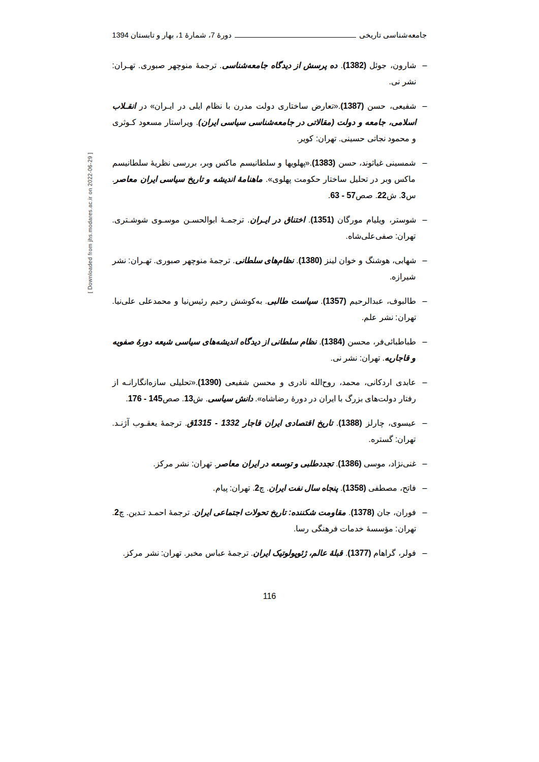[ Downloaded from jhs.modares.ac.ir on 2022-06-29 ]
جامعه‌شناسی تاریخی دورۀ 7، شمارۀ 1، بهار و تابستان 1394
شارون، جوئل (1382). ده پرسش از دیدگاه جامعه‌شناسی. ترجمۀ منوچهر صبوری. تهـران: نشر نی.
شفیعی، حسن (1387).«تعارض ساختاری دولت مدرن با نظام ایلی در ایـران» در انقـلاب اسلامی، جامعه و دولت (مقالاتی در جامعه‌شناسی سیاسی ایران). ویراستار مسعود کـوثری و محمود نجاتی حسینی. تهران: کویر.
شمسینی غیاثوند، حسن (1383).«پهلویها و سلطانیسم ماکس وبر، بررسی نظریۀ سلطانیسم ماکس وبر در تحلیل ساختار حکومت پهلوی». ماهنامۀ اندیشه و تاریخ سیاسی ایران معاصر. س3. ش22. صص57 - 63.
شوستر، ویلیام مورگان (1351). اختناق در ایـران. ترجمـۀ ابوالحسـن موسـوی شوشـتری. تهران: صفی‌علی‌شاه.
شهابی، هوشنگ و خوان لینز (1380). نظام‌های سلطانی. ترجمۀ منوچهر صبوری. تهـران: نشر شیرازه.
طالبوف، عبدالرحیم (1357). سیاست طالبی. به‌کوشش رحیم رئیس‌نیا و محمدعلی علی‌نیا. تهران: نشر علم.
طباطبائی‌فر، محسن (1384). نظام سلطانی از دیدگاه اندیشه‌های سیاسی شیعه دورۀ صفویه و قاجاریه. تهران: نشر نی.
عابدی اردکانی، محمد، روح‌الله نادری و محسن شفیعی (1390).«تحلیلی سازه‌انگارانـه از رفتار دولت‌های بزرگ با ایران در دورۀ رضاشاه». دانش سیاسی. ش13. صص145 - 176.
عیسوی، چارلز (1388). تاریخ اقتصادی ایران قاجار 1332 - 1315ق. ترجمۀ یعقـوب آژنـد. تهران: گستره.
غنی‌نژاد، موسی (1386). تجددطلبی و توسعه در ایران معاصر. تهران: نشر مرکز.
فاتح، مصطفی (1358). پنجاه سال نفت ایران. چ2. تهران: پیام.
فوران، جان (1378). مقاومت شکننده: تاریخ تحولات اجتماعی ایران. ترجمۀ احمـد تـدین. چ2. تهران: مؤسسۀ خدمات فرهنگی رسا.
فولر، گراهام (1377). قبلۀ عالم، ژئوپولوتیک ایران. ترجمۀ عباس مخبر. تهران: نشر مرکز.
116